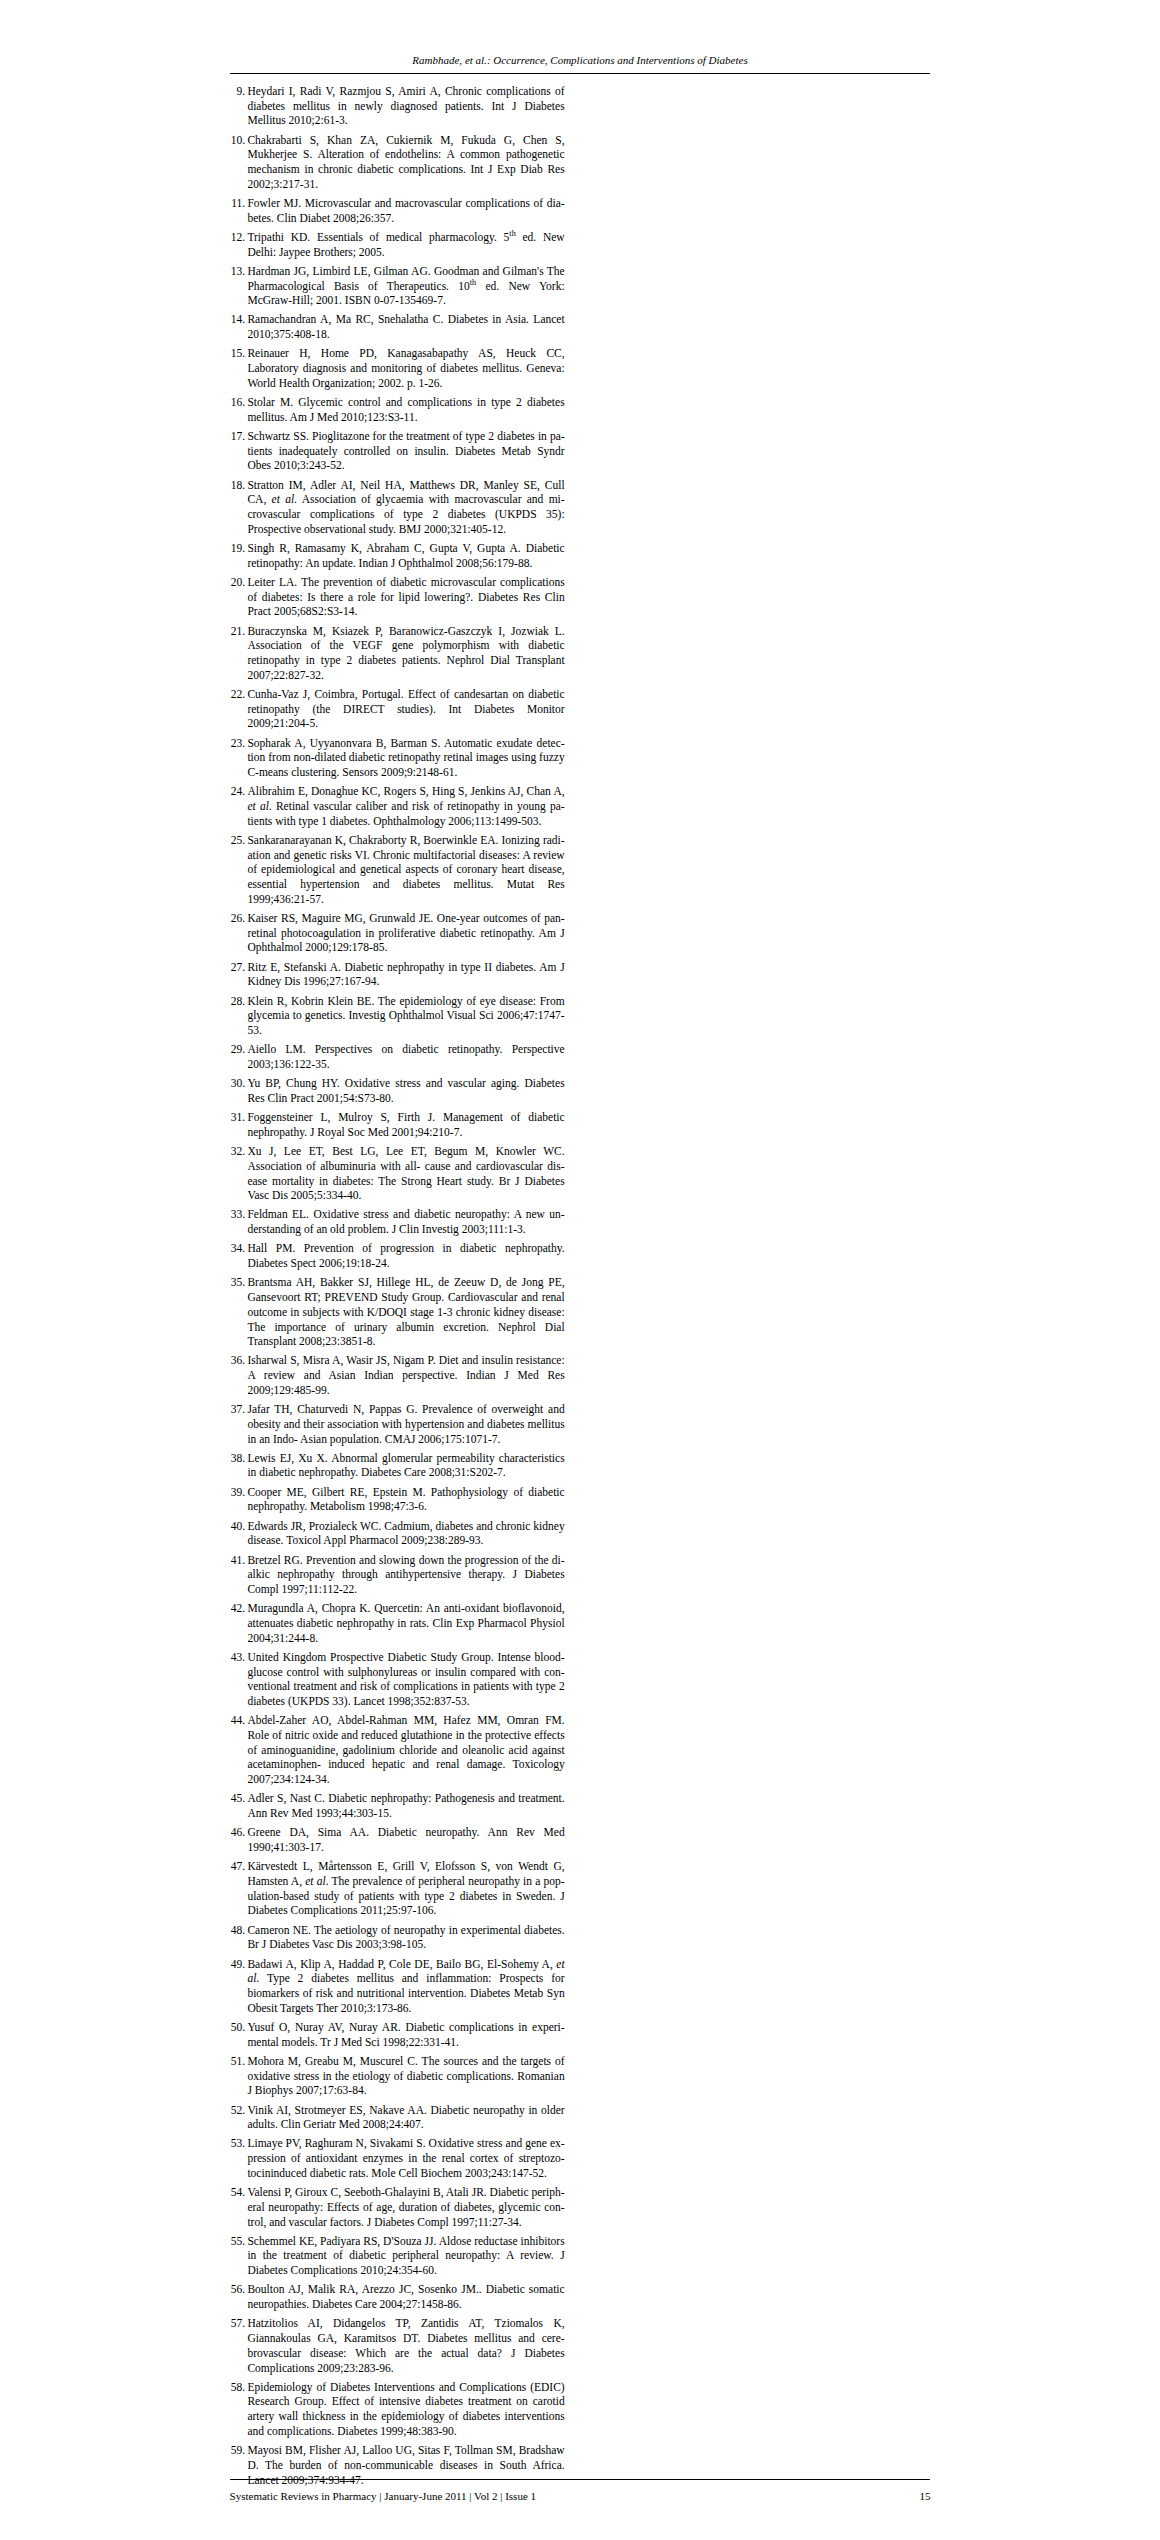Rambhade, et al.: Occurrence, Complications and Interventions of Diabetes
Heydari I, Radi V, Razmjou S, Amiri A, Chronic complications of diabetes mellitus in newly diagnosed patients. Int J Diabetes Mellitus 2010;2:61-3.
Chakrabarti S, Khan ZA, Cukiernik M, Fukuda G, Chen S, Mukherjee S. Alteration of endothelins: A common pathogenetic mechanism in chronic diabetic complications. Int J Exp Diab Res 2002;3:217-31.
Fowler MJ. Microvascular and macrovascular complications of diabetes. Clin Diabet 2008;26:357.
Tripathi KD. Essentials of medical pharmacology. 5th ed. New Delhi: Jaypee Brothers; 2005.
Hardman JG, Limbird LE, Gilman AG. Goodman and Gilman's The Pharmacological Basis of Therapeutics. 10th ed. New York: McGraw-Hill; 2001. ISBN 0-07-135469-7.
Ramachandran A, Ma RC, Snehalatha C. Diabetes in Asia. Lancet 2010;375:408-18.
Reinauer H, Home PD, Kanagasabapathy AS, Heuck CC, Laboratory diagnosis and monitoring of diabetes mellitus. Geneva: World Health Organization; 2002. p. 1-26.
Stolar M. Glycemic control and complications in type 2 diabetes mellitus. Am J Med 2010;123:S3-11.
Schwartz SS. Pioglitazone for the treatment of type 2 diabetes in patients inadequately controlled on insulin. Diabetes Metab Syndr Obes 2010;3:243-52.
Stratton IM, Adler AI, Neil HA, Matthews DR, Manley SE, Cull CA, et al. Association of glycaemia with macrovascular and microvascular complications of type 2 diabetes (UKPDS 35): Prospective observational study. BMJ 2000;321:405-12.
Singh R, Ramasamy K, Abraham C, Gupta V, Gupta A. Diabetic retinopathy: An update. Indian J Ophthalmol 2008;56:179-88.
Leiter LA. The prevention of diabetic microvascular complications of diabetes: Is there a role for lipid lowering?. Diabetes Res Clin Pract 2005;68S2:S3-14.
Buraczynska M, Ksiazek P, Baranowicz-Gaszczyk I, Jozwiak L. Association of the VEGF gene polymorphism with diabetic retinopathy in type 2 diabetes patients. Nephrol Dial Transplant 2007;22:827-32.
Cunha-Vaz J, Coimbra, Portugal. Effect of candesartan on diabetic retinopathy (the DIRECT studies). Int Diabetes Monitor 2009;21:204-5.
Sopharak A, Uyyanonvara B, Barman S. Automatic exudate detection from non-dilated diabetic retinopathy retinal images using fuzzy C-means clustering. Sensors 2009;9:2148-61.
Alibrahim E, Donaghue KC, Rogers S, Hing S, Jenkins AJ, Chan A, et al. Retinal vascular caliber and risk of retinopathy in young patients with type 1 diabetes. Ophthalmology 2006;113:1499-503.
Sankaranarayanan K, Chakraborty R, Boerwinkle EA. Ionizing radiation and genetic risks VI. Chronic multifactorial diseases: A review of epidemiological and genetical aspects of coronary heart disease, essential hypertension and diabetes mellitus. Mutat Res 1999;436:21-57.
Kaiser RS, Maguire MG, Grunwald JE. One-year outcomes of panretinal photocoagulation in proliferative diabetic retinopathy. Am J Ophthalmol 2000;129:178-85.
Ritz E, Stefanski A. Diabetic nephropathy in type II diabetes. Am J Kidney Dis 1996;27:167-94.
Klein R, Kobrin Klein BE. The epidemiology of eye disease: From glycemia to genetics. Investig Ophthalmol Visual Sci 2006;47:1747-53.
Aiello LM. Perspectives on diabetic retinopathy. Perspective 2003;136:122-35.
Yu BP, Chung HY. Oxidative stress and vascular aging. Diabetes Res Clin Pract 2001;54:S73-80.
Foggensteiner L, Mulroy S, Firth J. Management of diabetic nephropathy. J Royal Soc Med 2001;94:210-7.
Xu J, Lee ET, Best LG, Lee ET, Begum M, Knowler WC. Association of albuminuria with all- cause and cardiovascular disease mortality in diabetes: The Strong Heart study. Br J Diabetes Vasc Dis 2005;5:334-40.
Feldman EL. Oxidative stress and diabetic neuropathy: A new understanding of an old problem. J Clin Investig 2003;111:1-3.
Hall PM. Prevention of progression in diabetic nephropathy. Diabetes Spect 2006;19:18-24.
Brantsma AH, Bakker SJ, Hillege HL, de Zeeuw D, de Jong PE, Gansevoort RT; PREVEND Study Group. Cardiovascular and renal outcome in subjects with K/DOQI stage 1-3 chronic kidney disease: The importance of urinary albumin excretion. Nephrol Dial Transplant 2008;23:3851-8.
Isharwal S, Misra A, Wasir JS, Nigam P. Diet and insulin resistance: A review and Asian Indian perspective. Indian J Med Res 2009;129:485-99.
Jafar TH, Chaturvedi N, Pappas G. Prevalence of overweight and obesity and their association with hypertension and diabetes mellitus in an Indo- Asian population. CMAJ 2006;175:1071-7.
Lewis EJ, Xu X. Abnormal glomerular permeability characteristics in diabetic nephropathy. Diabetes Care 2008;31:S202-7.
Cooper ME, Gilbert RE, Epstein M. Pathophysiology of diabetic nephropathy. Metabolism 1998;47:3-6.
Edwards JR, Prozialeck WC. Cadmium, diabetes and chronic kidney disease. Toxicol Appl Pharmacol 2009;238:289-93.
Bretzel RG. Prevention and slowing down the progression of the dialkic nephropathy through antihypertensive therapy. J Diabetes Compl 1997;11:112-22.
Muragundla A, Chopra K. Quercetin: An anti-oxidant bioflavonoid, attenuates diabetic nephropathy in rats. Clin Exp Pharmacol Physiol 2004;31:244-8.
United Kingdom Prospective Diabetic Study Group. Intense blood-glucose control with sulphonylureas or insulin compared with conventional treatment and risk of complications in patients with type 2 diabetes (UKPDS 33). Lancet 1998;352:837-53.
Abdel-Zaher AO, Abdel-Rahman MM, Hafez MM, Omran FM. Role of nitric oxide and reduced glutathione in the protective effects of aminoguanidine, gadolinium chloride and oleanolic acid against acetaminophen- induced hepatic and renal damage. Toxicology 2007;234:124-34.
Adler S, Nast C. Diabetic nephropathy: Pathogenesis and treatment. Ann Rev Med 1993;44:303-15.
Greene DA, Sima AA. Diabetic neuropathy. Ann Rev Med 1990;41:303-17.
Kärvestedt L, Mårtensson E, Grill V, Elofsson S, von Wendt G, Hamsten A, et al. The prevalence of peripheral neuropathy in a population-based study of patients with type 2 diabetes in Sweden. J Diabetes Complications 2011;25:97-106.
Cameron NE. The aetiology of neuropathy in experimental diabetes. Br J Diabetes Vasc Dis 2003;3:98-105.
Badawi A, Klip A, Haddad P, Cole DE, Bailo BG, El-Sohemy A, et al. Type 2 diabetes mellitus and inflammation: Prospects for biomarkers of risk and nutritional intervention. Diabetes Metab Syn Obesit Targets Ther 2010;3:173-86.
Yusuf O, Nuray AV, Nuray AR. Diabetic complications in experimental models. Tr J Med Sci 1998;22:331-41.
Mohora M, Greabu M, Muscurel C. The sources and the targets of oxidative stress in the etiology of diabetic complications. Romanian J Biophys 2007;17:63-84.
Vinik AI, Strotmeyer ES, Nakave AA. Diabetic neuropathy in older adults. Clin Geriatr Med 2008;24:407.
Limaye PV, Raghuram N, Sivakami S. Oxidative stress and gene expression of antioxidant enzymes in the renal cortex of streptozotocininduced diabetic rats. Mole Cell Biochem 2003;243:147-52.
Valensi P, Giroux C, Seeboth-Ghalayini B, Atali JR. Diabetic peripheral neuropathy: Effects of age, duration of diabetes, glycemic control, and vascular factors. J Diabetes Compl 1997;11:27-34.
Schemmel KE, Padiyara RS, D'Souza JJ. Aldose reductase inhibitors in the treatment of diabetic peripheral neuropathy: A review. J Diabetes Complications 2010;24:354-60.
Boulton AJ, Malik RA, Arezzo JC, Sosenko JM.. Diabetic somatic neuropathies. Diabetes Care 2004;27:1458-86.
Hatzitolios AI, Didangelos TP, Zantidis AT, Tziomalos K, Giannakoulas GA, Karamitsos DT. Diabetes mellitus and cerebrovascular disease: Which are the actual data? J Diabetes Complications 2009;23:283-96.
Epidemiology of Diabetes Interventions and Complications (EDIC) Research Group. Effect of intensive diabetes treatment on carotid artery wall thickness in the epidemiology of diabetes interventions and complications. Diabetes 1999;48:383-90.
Mayosi BM, Flisher AJ, Lalloo UG, Sitas F, Tollman SM, Bradshaw D. The burden of non-communicable diseases in South Africa. Lancet 2009;374:934-47.
Systematic Reviews in Pharmacy | January-June 2011 | Vol 2 | Issue 1
15